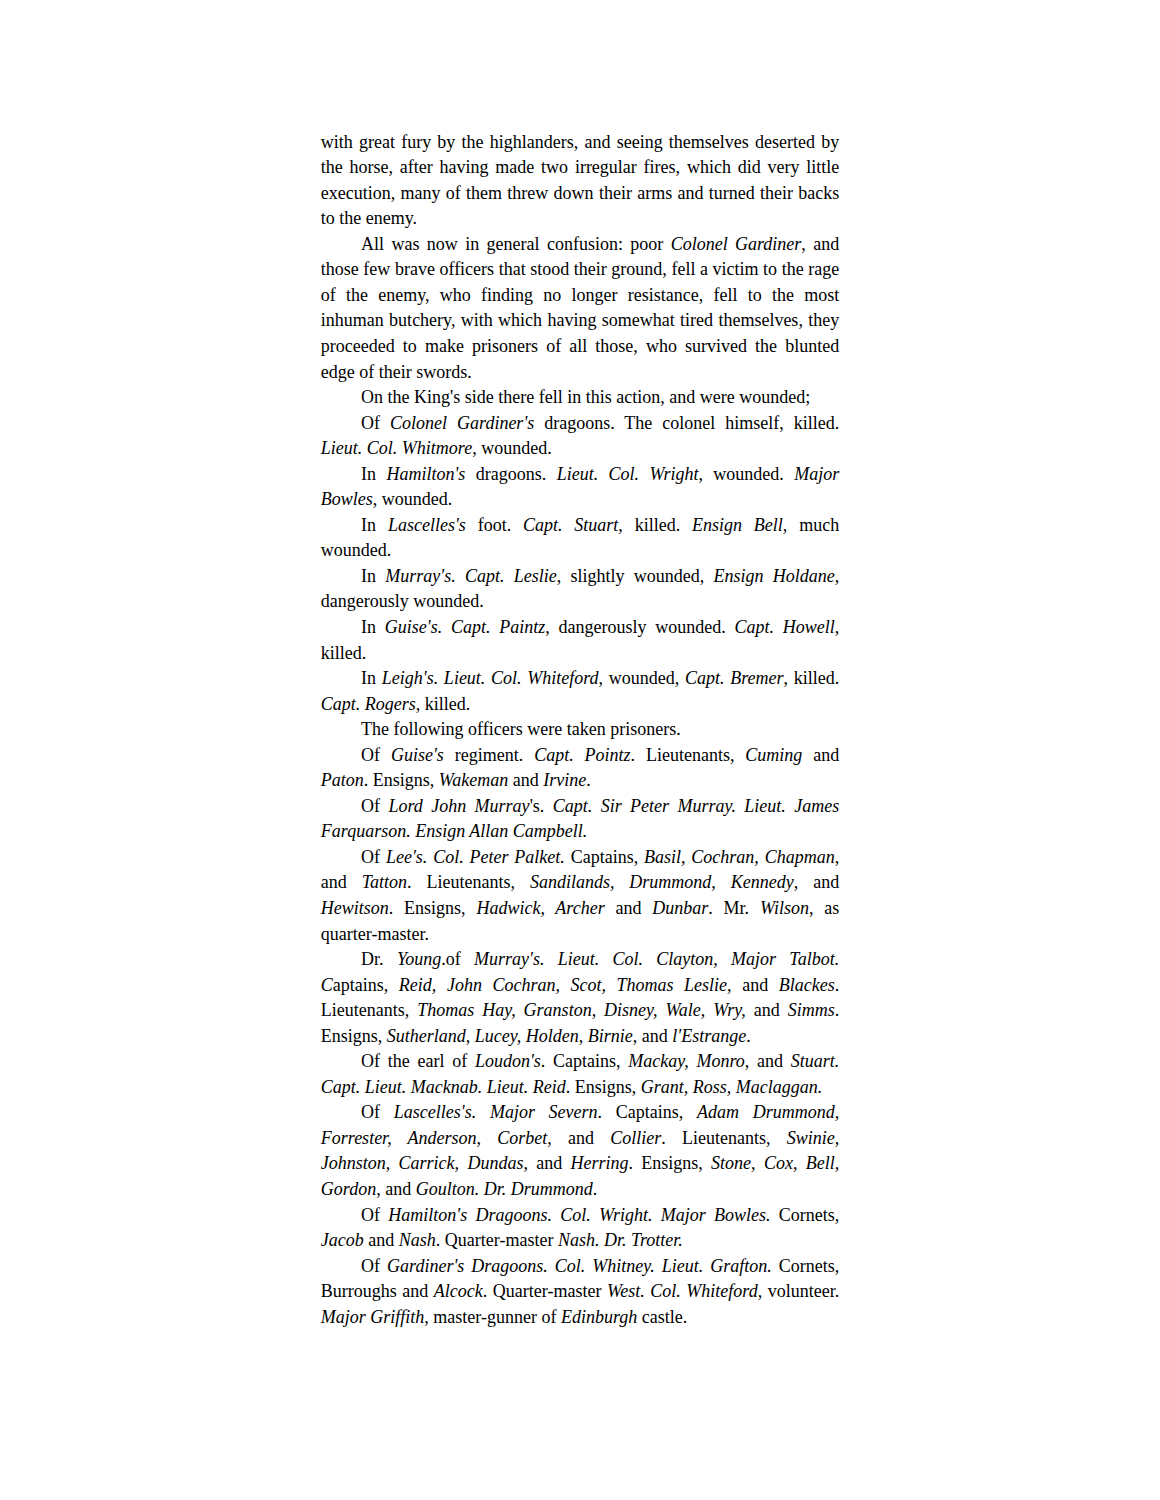with great fury by the highlanders, and seeing themselves deserted by the horse, after having made two irregular fires, which did very little execution, many of them threw down their arms and turned their backs to the enemy.
All was now in general confusion: poor Colonel Gardiner, and those few brave officers that stood their ground, fell a victim to the rage of the enemy, who finding no longer resistance, fell to the most inhuman butchery, with which having somewhat tired themselves, they proceeded to make prisoners of all those, who survived the blunted edge of their swords.
On the King's side there fell in this action, and were wounded;
Of Colonel Gardiner's dragoons. The colonel himself, killed. Lieut. Col. Whitmore, wounded.
In Hamilton's dragoons. Lieut. Col. Wright, wounded. Major Bowles, wounded.
In Lascelles's foot. Capt. Stuart, killed. Ensign Bell, much wounded.
In Murray's. Capt. Leslie, slightly wounded, Ensign Holdane, dangerously wounded.
In Guise's. Capt. Paintz, dangerously wounded. Capt. Howell, killed.
In Leigh's. Lieut. Col. Whiteford, wounded, Capt. Bremer, killed. Capt. Rogers, killed.
The following officers were taken prisoners.
Of Guise's regiment. Capt. Pointz. Lieutenants, Cuming and Paton. Ensigns, Wakeman and Irvine.
Of Lord John Murray's. Capt. Sir Peter Murray. Lieut. James Farquarson. Ensign Allan Campbell.
Of Lee's. Col. Peter Palket. Captains, Basil, Cochran, Chapman, and Tatton. Lieutenants, Sandilands, Drummond, Kennedy, and Hewitson. Ensigns, Hadwick, Archer and Dunbar. Mr. Wilson, as quarter-master.
Dr. Young.of Murray's. Lieut. Col. Clayton, Major Talbot. Captains, Reid, John Cochran, Scot, Thomas Leslie, and Blackes. Lieutenants, Thomas Hay, Granston, Disney, Wale, Wry, and Simms. Ensigns, Sutherland, Lucey, Holden, Birnie, and l'Estrange.
Of the earl of Loudon's. Captains, Mackay, Monro, and Stuart. Capt. Lieut. Macknab. Lieut. Reid. Ensigns, Grant, Ross, Maclaggan.
Of Lascelles's. Major Severn. Captains, Adam Drummond, Forrester, Anderson, Corbet, and Collier. Lieutenants, Swinie, Johnston, Carrick, Dundas, and Herring. Ensigns, Stone, Cox, Bell, Gordon, and Goulton. Dr. Drummond.
Of Hamilton's Dragoons. Col. Wright. Major Bowles. Cornets, Jacob and Nash. Quarter-master Nash. Dr. Trotter.
Of Gardiner's Dragoons. Col. Whitney. Lieut. Grafton. Cornets, Burroughs and Alcock. Quarter-master West. Col. Whiteford, volunteer. Major Griffith, master-gunner of Edinburgh castle.